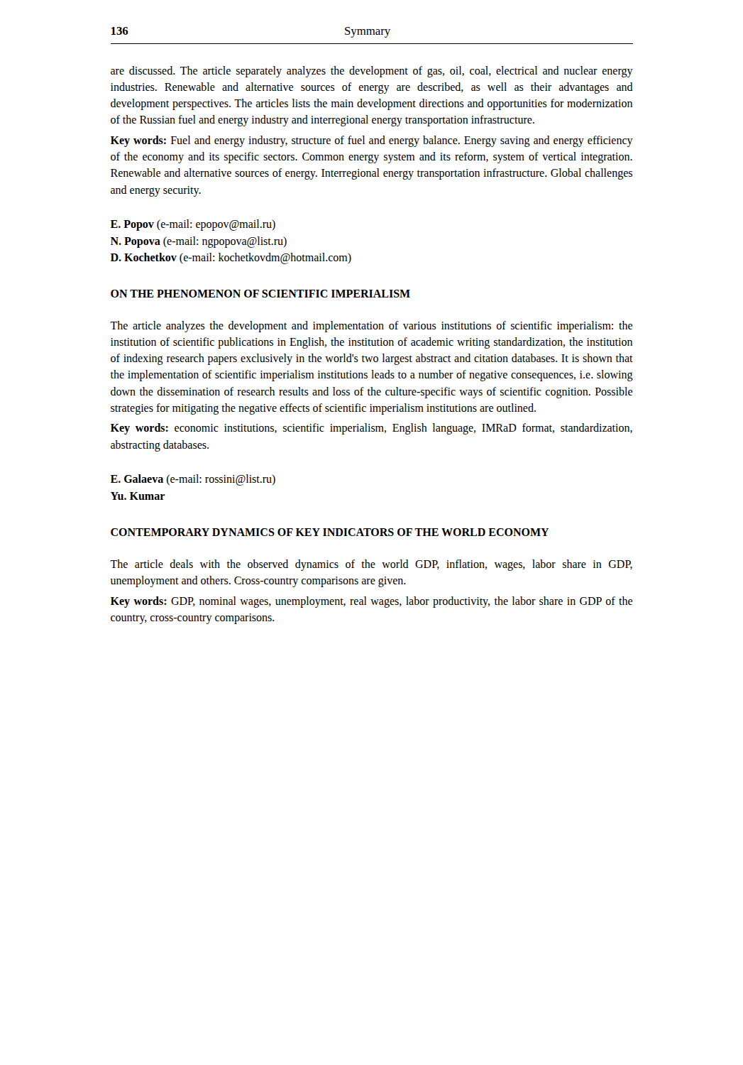136 Symmary
are discussed. The article separately analyzes the development of gas, oil, coal, electrical and nuclear energy industries. Renewable and alternative sources of energy are described, as well as their advantages and development perspectives. The articles lists the main development directions and opportunities for modernization of the Russian fuel and energy industry and interregional energy transportation infrastructure.
Key words: Fuel and energy industry, structure of fuel and energy balance. Energy saving and energy efficiency of the economy and its specific sectors. Common energy system and its reform, system of vertical integration. Renewable and alternative sources of energy. Interregional energy transportation infrastructure. Global challenges and energy security.
E. Popov (e-mail: epopov@mail.ru)
N. Popova (e-mail: ngpopova@list.ru)
D. Kochetkov (e-mail: kochetkovdm@hotmail.com)
On the phenomenon of scientific imperialism
The article analyzes the development and implementation of various institutions of scientific imperialism: the institution of scientific publications in English, the institution of academic writing standardization, the institution of indexing research papers exclusively in the world's two largest abstract and citation databases. It is shown that the implementation of scientific imperialism institutions leads to a number of negative consequences, i.e. slowing down the dissemination of research results and loss of the culture-specific ways of scientific cognition. Possible strategies for mitigating the negative effects of scientific imperialism institutions are outlined.
Key words: economic institutions, scientific imperialism, English language, IMRaD format, standardization, abstracting databases.
E. Galaeva (e-mail: rossini@list.ru)
Yu. Kumar
Contemporary dynamics of key indicators of the world economy
The article deals with the observed dynamics of the world GDP, inflation, wages, labor share in GDP, unemployment and others. Cross-country comparisons are given.
Key words: GDP, nominal wages, unemployment, real wages, labor productivity, the labor share in GDP of the country, cross-country comparisons.